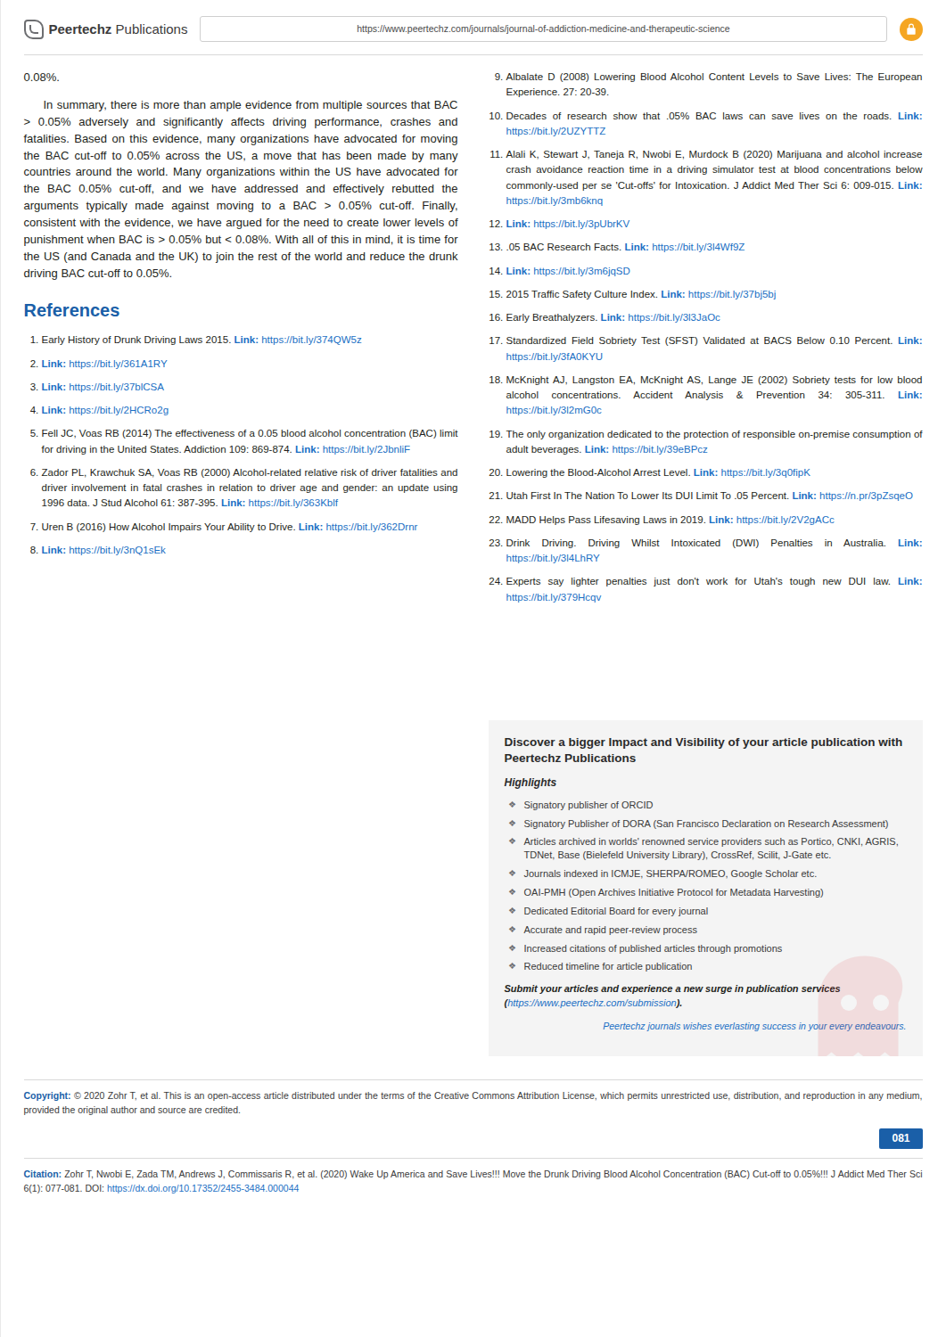Peertechz Publications
https://www.peertechz.com/journals/journal-of-addiction-medicine-and-therapeutic-science
0.08%.
In summary, there is more than ample evidence from multiple sources that BAC > 0.05% adversely and significantly affects driving performance, crashes and fatalities. Based on this evidence, many organizations have advocated for moving the BAC cut-off to 0.05% across the US, a move that has been made by many countries around the world. Many organizations within the US have advocated for the BAC 0.05% cut-off, and we have addressed and effectively rebutted the arguments typically made against moving to a BAC > 0.05% cut-off. Finally, consistent with the evidence, we have argued for the need to create lower levels of punishment when BAC is > 0.05% but < 0.08%. With all of this in mind, it is time for the US (and Canada and the UK) to join the rest of the world and reduce the drunk driving BAC cut-off to 0.05%.
References
Early History of Drunk Driving Laws 2015. Link: https://bit.ly/374QW5z
Link: https://bit.ly/361A1RY
Link: https://bit.ly/37blCSA
Link: https://bit.ly/2HCRo2g
Fell JC, Voas RB (2014) The effectiveness of a 0.05 blood alcohol concentration (BAC) limit for driving in the United States. Addiction 109: 869-874. Link: https://bit.ly/2JbnliF
Zador PL, Krawchuk SA, Voas RB (2000) Alcohol-related relative risk of driver fatalities and driver involvement in fatal crashes in relation to driver age and gender: an update using 1996 data. J Stud Alcohol 61: 387-395. Link: https://bit.ly/363Kblf
Uren B (2016) How Alcohol Impairs Your Ability to Drive. Link: https://bit.ly/362Drnr
Link: https://bit.ly/3nQ1sEk
Albalate D (2008) Lowering Blood Alcohol Content Levels to Save Lives: The European Experience. 27: 20-39.
Decades of research show that .05% BAC laws can save lives on the roads. Link: https://bit.ly/2UZYTTZ
Alali K, Stewart J, Taneja R, Nwobi E, Murdock B (2020) Marijuana and alcohol increase crash avoidance reaction time in a driving simulator test at blood concentrations below commonly-used per se 'Cut-offs' for Intoxication. J Addict Med Ther Sci 6: 009-015. Link: https://bit.ly/3mb6knq
Link: https://bit.ly/3pUbrKV
.05 BAC Research Facts. Link: https://bit.ly/3l4Wf9Z
Link: https://bit.ly/3m6jqSD
2015 Traffic Safety Culture Index. Link: https://bit.ly/37bj5bj
Early Breathalyzers. Link: https://bit.ly/3l3JaOc
Standardized Field Sobriety Test (SFST) Validated at BACS Below 0.10 Percent. Link: https://bit.ly/3fA0KYU
McKnight AJ, Langston EA, McKnight AS, Lange JE (2002) Sobriety tests for low blood alcohol concentrations. Accident Analysis & Prevention 34: 305-311. Link: https://bit.ly/3l2mG0c
The only organization dedicated to the protection of responsible on-premise consumption of adult beverages. Link: https://bit.ly/39eBPcz
Lowering the Blood-Alcohol Arrest Level. Link: https://bit.ly/3q0fipK
Utah First In The Nation To Lower Its DUI Limit To .05 Percent. Link: https://n.pr/3pZsqeO
MADD Helps Pass Lifesaving Laws in 2019. Link: https://bit.ly/2V2gACc
Drink Driving. Driving Whilst Intoxicated (DWI) Penalties in Australia. Link: https://bit.ly/3l4LhRY
Experts say lighter penalties just don't work for Utah's tough new DUI law. Link: https://bit.ly/379Hcqv
Discover a bigger Impact and Visibility of your article publication with Peertechz Publications
Highlights
Signatory publisher of ORCID
Signatory Publisher of DORA (San Francisco Declaration on Research Assessment)
Articles archived in worlds' renowned service providers such as Portico, CNKI, AGRIS, TDNet, Base (Bielefeld University Library), CrossRef, Scilit, J-Gate etc.
Journals indexed in ICMJE, SHERPA/ROMEO, Google Scholar etc.
OAI-PMH (Open Archives Initiative Protocol for Metadata Harvesting)
Dedicated Editorial Board for every journal
Accurate and rapid peer-review process
Increased citations of published articles through promotions
Reduced timeline for article publication
Submit your articles and experience a new surge in publication services
(https://www.peertechz.com/submission).
Peertechz journals wishes everlasting success in your every endeavours.
Copyright: © 2020 Zohr T, et al. This is an open-access article distributed under the terms of the Creative Commons Attribution License, which permits unrestricted use, distribution, and reproduction in any medium, provided the original author and source are credited.
081
Citation: Zohr T, Nwobi E, Zada TM, Andrews J, Commissaris R, et al. (2020) Wake Up America and Save Lives!!! Move the Drunk Driving Blood Alcohol Concentration (BAC) Cut-off to 0.05%!!! J Addict Med Ther Sci 6(1): 077-081. DOI: https://dx.doi.org/10.17352/2455-3484.000044